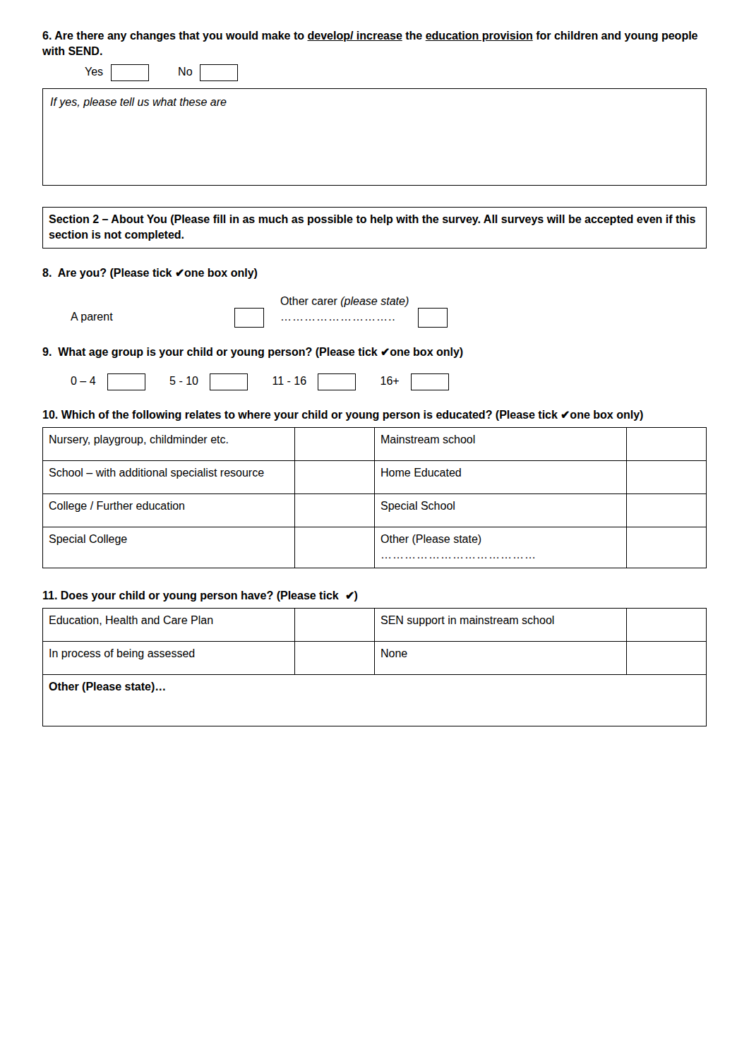6. Are there any changes that you would make to develop/ increase the education provision for children and young people with SEND.
Yes No
If yes, please tell us what these are
Section 2 – About You (Please fill in as much as possible to help with the survey. All surveys will be accepted even if this section is not completed.
8. Are you? (Please tick ✔one box only)
A parent Other carer (please state)
………………………..
9. What age group is your child or young person? (Please tick ✔one box only)
0 – 4 5 - 10 11 - 16 16+
10. Which of the following relates to where your child or young person is educated? (Please tick ✔one box only)
| Nursery, playgroup, childminder etc. | | Mainstream school | |
| School – with additional specialist resource | | Home Educated | |
| College / Further education | | Special School | |
| Special College | | Other (Please state) ………………………………… | |
11. Does your child or young person have? (Please tick ✔)
| Education, Health and Care Plan | | SEN support in mainstream school | |
| In process of being assessed | | None | |
| Other (Please state)… |